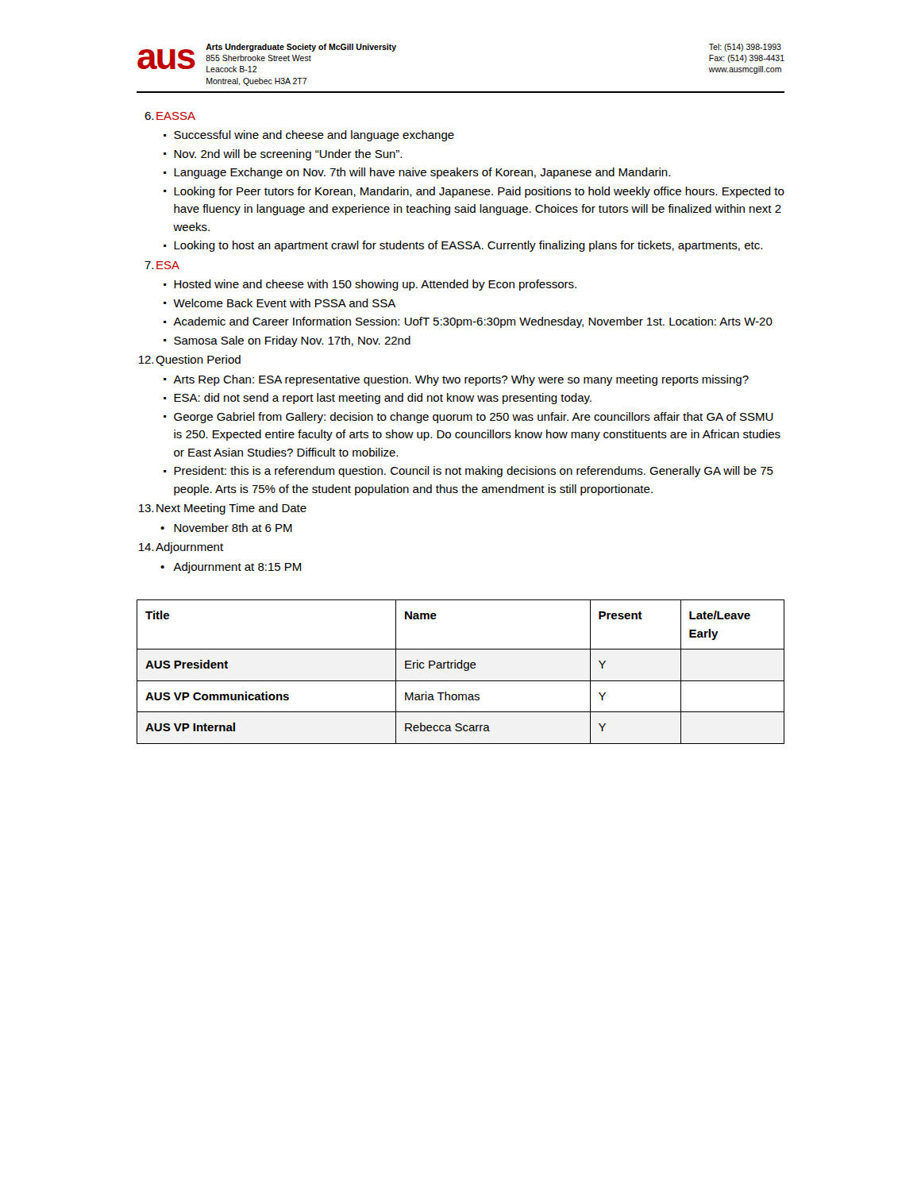aus
Arts Undergraduate Society of McGill University
855 Sherbrooke Street West
Leacock B-12
Montreal, Quebec H3A 2T7
Tel: (514) 398-1993
Fax: (514) 398-4431
www.ausmcgill.com
6. EASSA
Successful wine and cheese and language exchange
Nov. 2nd will be screening “Under the Sun”.
Language Exchange on Nov. 7th will have naive speakers of Korean, Japanese and Mandarin.
Looking for Peer tutors for Korean, Mandarin, and Japanese. Paid positions to hold weekly office hours. Expected to have fluency in language and experience in teaching said language. Choices for tutors will be finalized within next 2 weeks.
Looking to host an apartment crawl for students of EASSA. Currently finalizing plans for tickets, apartments, etc.
7. ESA
Hosted wine and cheese with 150 showing up. Attended by Econ professors.
Welcome Back Event with PSSA and SSA
Academic and Career Information Session: UofT 5:30pm-6:30pm Wednesday, November 1st. Location: Arts W-20
Samosa Sale on Friday Nov. 17th, Nov. 22nd
12. Question Period
Arts Rep Chan: ESA representative question. Why two reports? Why were so many meeting reports missing?
ESA: did not send a report last meeting and did not know was presenting today.
George Gabriel from Gallery: decision to change quorum to 250 was unfair. Are councillors affair that GA of SSMU is 250. Expected entire faculty of arts to show up. Do councillors know how many constituents are in African studies or East Asian Studies? Difficult to mobilize.
President: this is a referendum question. Council is not making decisions on referendums. Generally GA will be 75 people. Arts is 75% of the student population and thus the amendment is still proportionate.
13. Next Meeting Time and Date
November 8th at 6 PM
14. Adjournment
Adjournment at 8:15 PM
| Title | Name | Present | Late/Leave Early |
| --- | --- | --- | --- |
| AUS President | Eric Partridge | Y | |
| AUS VP Communications | Maria Thomas | Y | |
| AUS VP Internal | Rebecca Scarra | Y | |